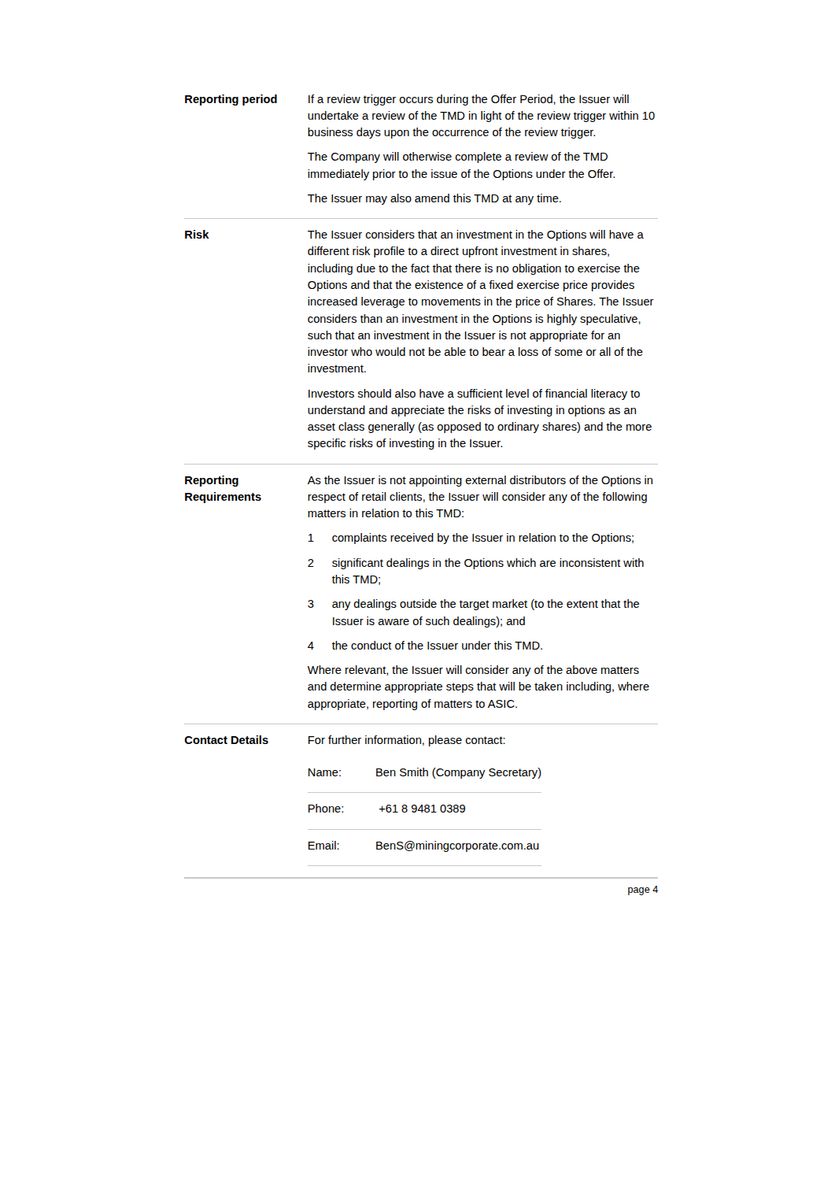| Reporting period | If a review trigger occurs during the Offer Period, the Issuer will undertake a review of the TMD in light of the review trigger within 10 business days upon the occurrence of the review trigger. The Company will otherwise complete a review of the TMD immediately prior to the issue of the Options under the Offer. The Issuer may also amend this TMD at any time. |
| Risk | The Issuer considers that an investment in the Options will have a different risk profile to a direct upfront investment in shares, including due to the fact that there is no obligation to exercise the Options and that the existence of a fixed exercise price provides increased leverage to movements in the price of Shares. The Issuer considers than an investment in the Options is highly speculative, such that an investment in the Issuer is not appropriate for an investor who would not be able to bear a loss of some or all of the investment. Investors should also have a sufficient level of financial literacy to understand and appreciate the risks of investing in options as an asset class generally (as opposed to ordinary shares) and the more specific risks of investing in the Issuer. |
| Reporting Requirements | As the Issuer is not appointing external distributors of the Options in respect of retail clients, the Issuer will consider any of the following matters in relation to this TMD: 1 complaints received by the Issuer in relation to the Options; 2 significant dealings in the Options which are inconsistent with this TMD; 3 any dealings outside the target market (to the extent that the Issuer is aware of such dealings); and 4 the conduct of the Issuer under this TMD. Where relevant, the Issuer will consider any of the above matters and determine appropriate steps that will be taken including, where appropriate, reporting of matters to ASIC. |
| Contact Details | For further information, please contact: / Name: / Ben Smith (Company Secretary) / / Phone: / +61 8 9481 0389 / / Email: / BenS@miningcorporate.com.au / |
page 4